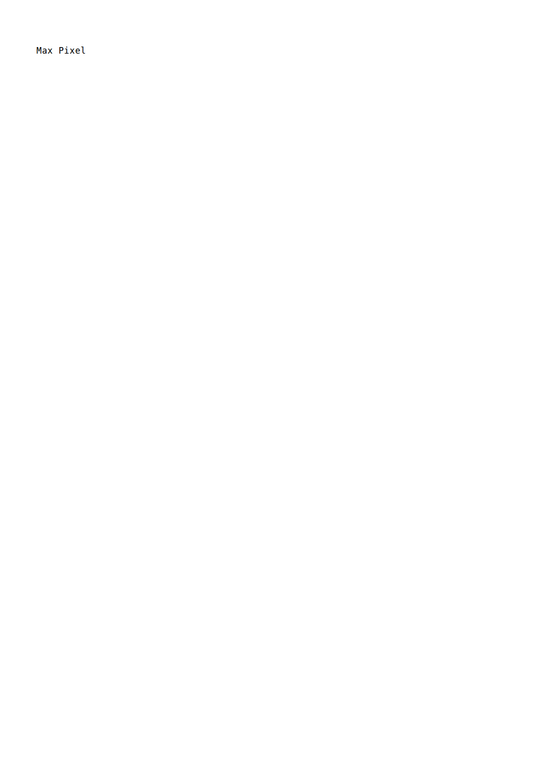Max Pixel